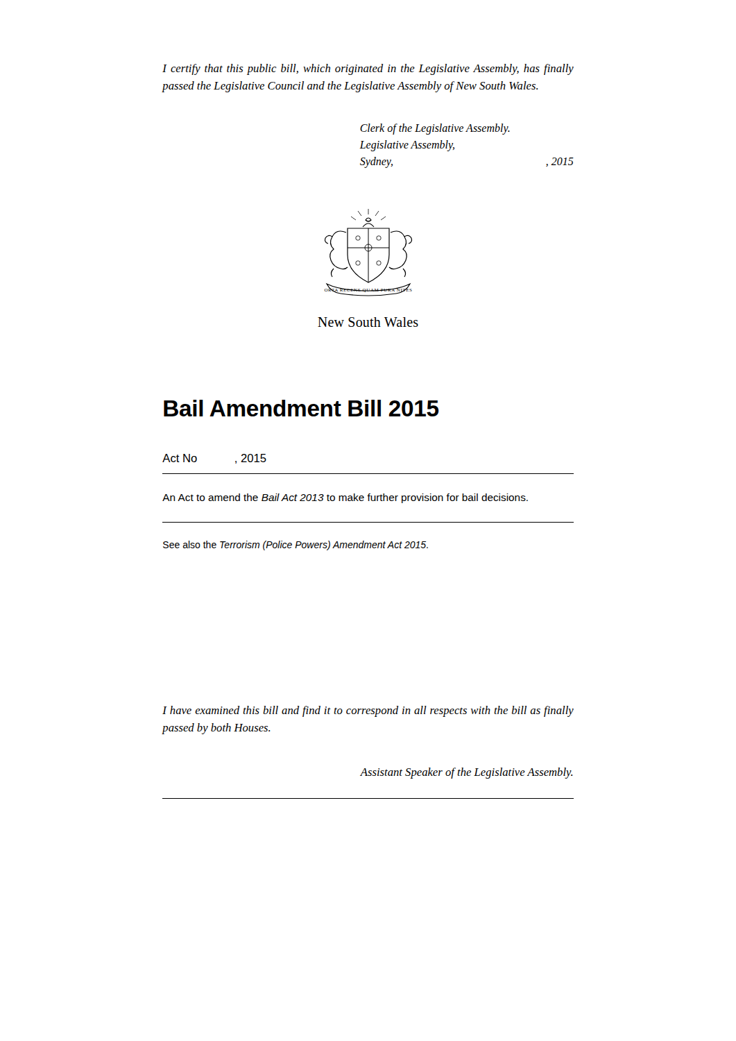I certify that this public bill, which originated in the Legislative Assembly, has finally passed the Legislative Council and the Legislative Assembly of New South Wales.
Clerk of the Legislative Assembly.
Legislative Assembly,
Sydney,, 2015
ORTA RECENS QUAM PURA NITES
New South Wales
Bail Amendment Bill 2015
Act No , 2015
An Act to amend the Bail Act 2013 to make further provision for bail decisions.
See also the Terrorism (Police Powers) Amendment Act 2015.
I have examined this bill and find it to correspond in all respects with the bill as finally passed by both Houses.
Assistant Speaker of the Legislative Assembly.